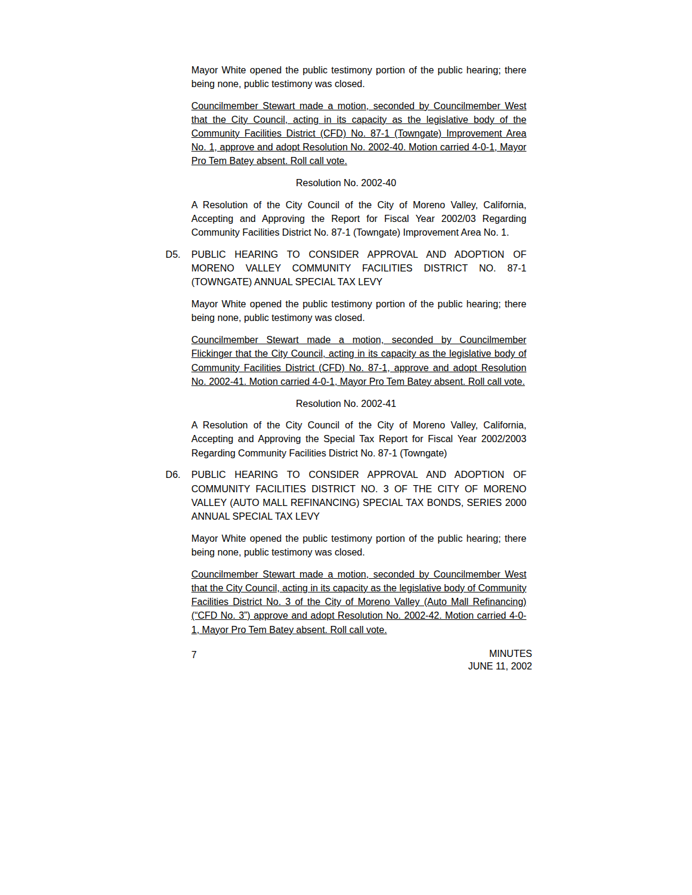Mayor White opened the public testimony portion of the public hearing; there being none, public testimony was closed.
Councilmember Stewart made a motion, seconded by Councilmember West that the City Council, acting in its capacity as the legislative body of the Community Facilities District (CFD) No. 87-1 (Towngate) Improvement Area No. 1, approve and adopt Resolution No. 2002-40. Motion carried 4-0-1, Mayor Pro Tem Batey absent. Roll call vote.
Resolution No. 2002-40
A Resolution of the City Council of the City of Moreno Valley, California, Accepting and Approving the Report for Fiscal Year 2002/03 Regarding Community Facilities District No. 87-1 (Towngate) Improvement Area No. 1.
D5.
PUBLIC HEARING TO CONSIDER APPROVAL AND ADOPTION OF MORENO VALLEY COMMUNITY FACILITIES DISTRICT NO. 87-1 (TOWNGATE) ANNUAL SPECIAL TAX LEVY
Mayor White opened the public testimony portion of the public hearing; there being none, public testimony was closed.
Councilmember Stewart made a motion, seconded by Councilmember Flickinger that the City Council, acting in its capacity as the legislative body of Community Facilities District (CFD) No. 87-1, approve and adopt Resolution No. 2002-41. Motion carried 4-0-1, Mayor Pro Tem Batey absent. Roll call vote.
Resolution No. 2002-41
A Resolution of the City Council of the City of Moreno Valley, California, Accepting and Approving the Special Tax Report for Fiscal Year 2002/2003 Regarding Community Facilities District No. 87-1 (Towngate)
D6.
PUBLIC HEARING TO CONSIDER APPROVAL AND ADOPTION OF COMMUNITY FACILITIES DISTRICT NO. 3 OF THE CITY OF MORENO VALLEY (AUTO MALL REFINANCING) SPECIAL TAX BONDS, SERIES 2000 ANNUAL SPECIAL TAX LEVY
Mayor White opened the public testimony portion of the public hearing; there being none, public testimony was closed.
Councilmember Stewart made a motion, seconded by Councilmember West that the City Council, acting in its capacity as the legislative body of Community Facilities District No. 3 of the City of Moreno Valley (Auto Mall Refinancing) (“CFD No. 3”) approve and adopt Resolution No. 2002-42. Motion carried 4-0-1, Mayor Pro Tem Batey absent. Roll call vote.
7
MINUTES
JUNE 11, 2002